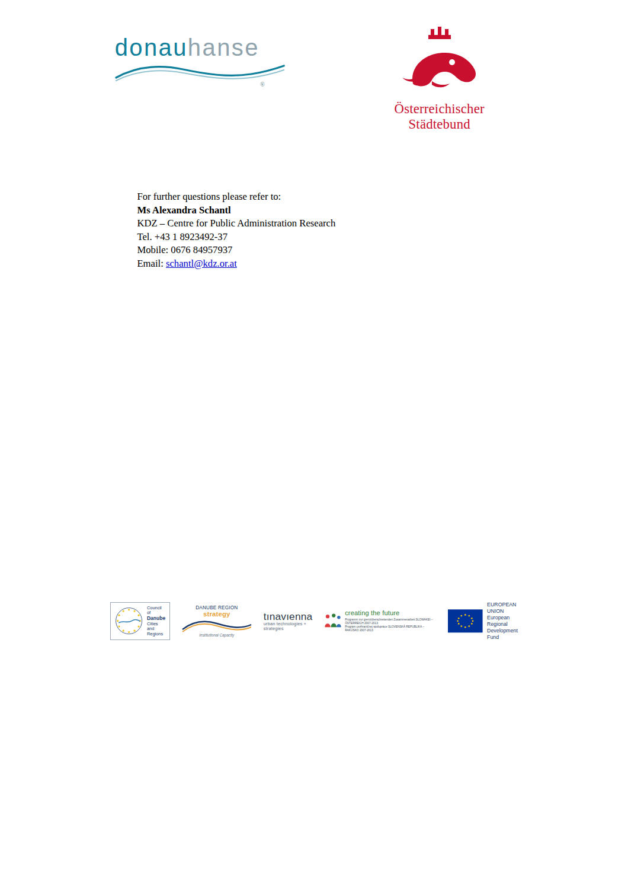donau hanse
®
Österreichischer
Städtebund
For further questions please refer to:
Ms Alexandra Schantl
KDZ – Centre for Public Administration Research
Tel. +43 1 8923492-37
Mobile: 0676 84957937
Email: schantl@kdz.or.at
Council
of Danube
Cities and
Regions
Danube Region
strategy
Institutional Capacity
tınavıenna
urban technologies + strategies
creating the future
Programm zur grenzüberschreitenden Zusammenarbeit SLOWAKEI – ÖSTERREICH 2007-2013
Program cezhraničnej spolupráce SLOVENSKÁ REPUBLIKA – RAKÚSKO 2007-2013
European Union
European Regional
Development Fund